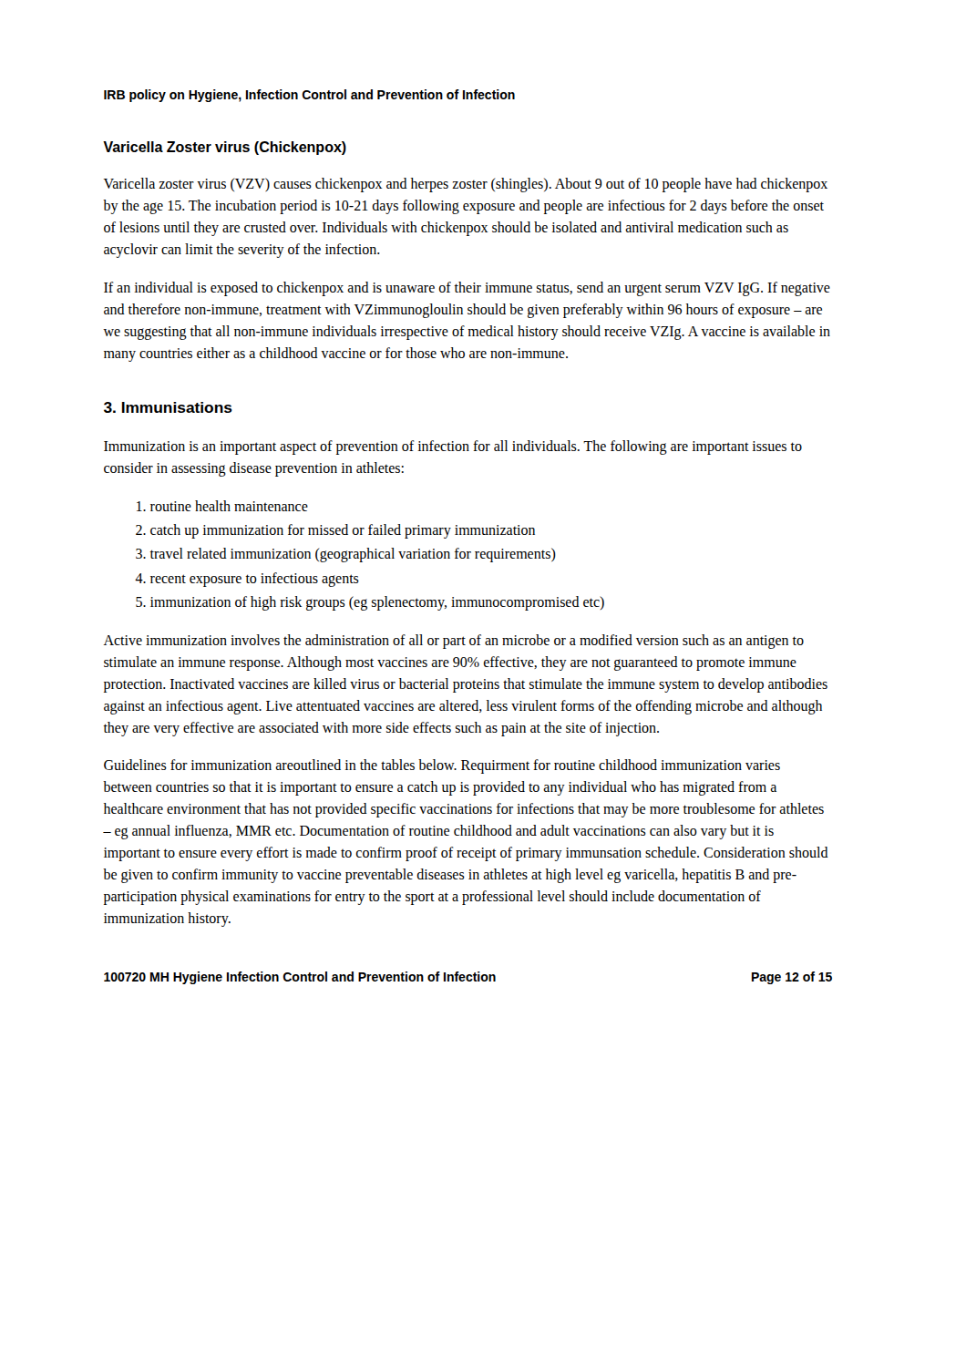IRB policy on Hygiene, Infection Control and Prevention of Infection
Varicella Zoster virus (Chickenpox)
Varicella zoster virus (VZV) causes chickenpox and herpes zoster (shingles). About 9 out of 10 people have had chickenpox by the age 15. The incubation period is 10-21 days following exposure and people are infectious for 2 days before the onset of lesions until they are crusted over. Individuals with chickenpox should be isolated and antiviral medication such as acyclovir can limit the severity of the infection.
If an individual is exposed to chickenpox and is unaware of their immune status, send an urgent serum VZV IgG. If negative and therefore non-immune, treatment with VZimmunogloulin should be given preferably within 96 hours of exposure – are we suggesting that all non-immune individuals irrespective of medical history should receive VZIg. A vaccine is available in many countries either as a childhood vaccine or for those who are non-immune.
3. Immunisations
Immunization is an important aspect of prevention of infection for all individuals. The following are important issues to consider in assessing disease prevention in athletes:
routine health maintenance
catch up immunization for missed or failed primary immunization
travel related immunization (geographical variation for requirements)
recent exposure to infectious agents
immunization of high risk groups (eg splenectomy, immunocompromised etc)
Active immunization involves the administration of all or part of an microbe or a modified version such as an antigen to stimulate an immune response. Although most vaccines are 90% effective, they are not guaranteed to promote immune protection. Inactivated vaccines are killed virus or bacterial proteins that stimulate the immune system to develop antibodies against an infectious agent. Live attentuated vaccines are altered, less virulent forms of the offending microbe and although they are very effective are associated with more side effects such as pain at the site of injection.
Guidelines for immunization areoutlined in the tables below. Requirment for routine childhood immunization varies between countries so that it is important to ensure a catch up is provided to any individual who has migrated from a healthcare environment that has not provided specific vaccinations for infections that may be more troublesome for athletes – eg annual influenza, MMR etc. Documentation of routine childhood and adult vaccinations can also vary but it is important to ensure every effort is made to confirm proof of receipt of primary immunsation schedule. Consideration should be given to confirm immunity to vaccine preventable diseases in athletes at high level eg varicella, hepatitis B and pre-participation physical examinations for entry to the sport at a professional level should include documentation of immunization history.
100720 MH Hygiene Infection Control and Prevention of Infection Page 12 of 15